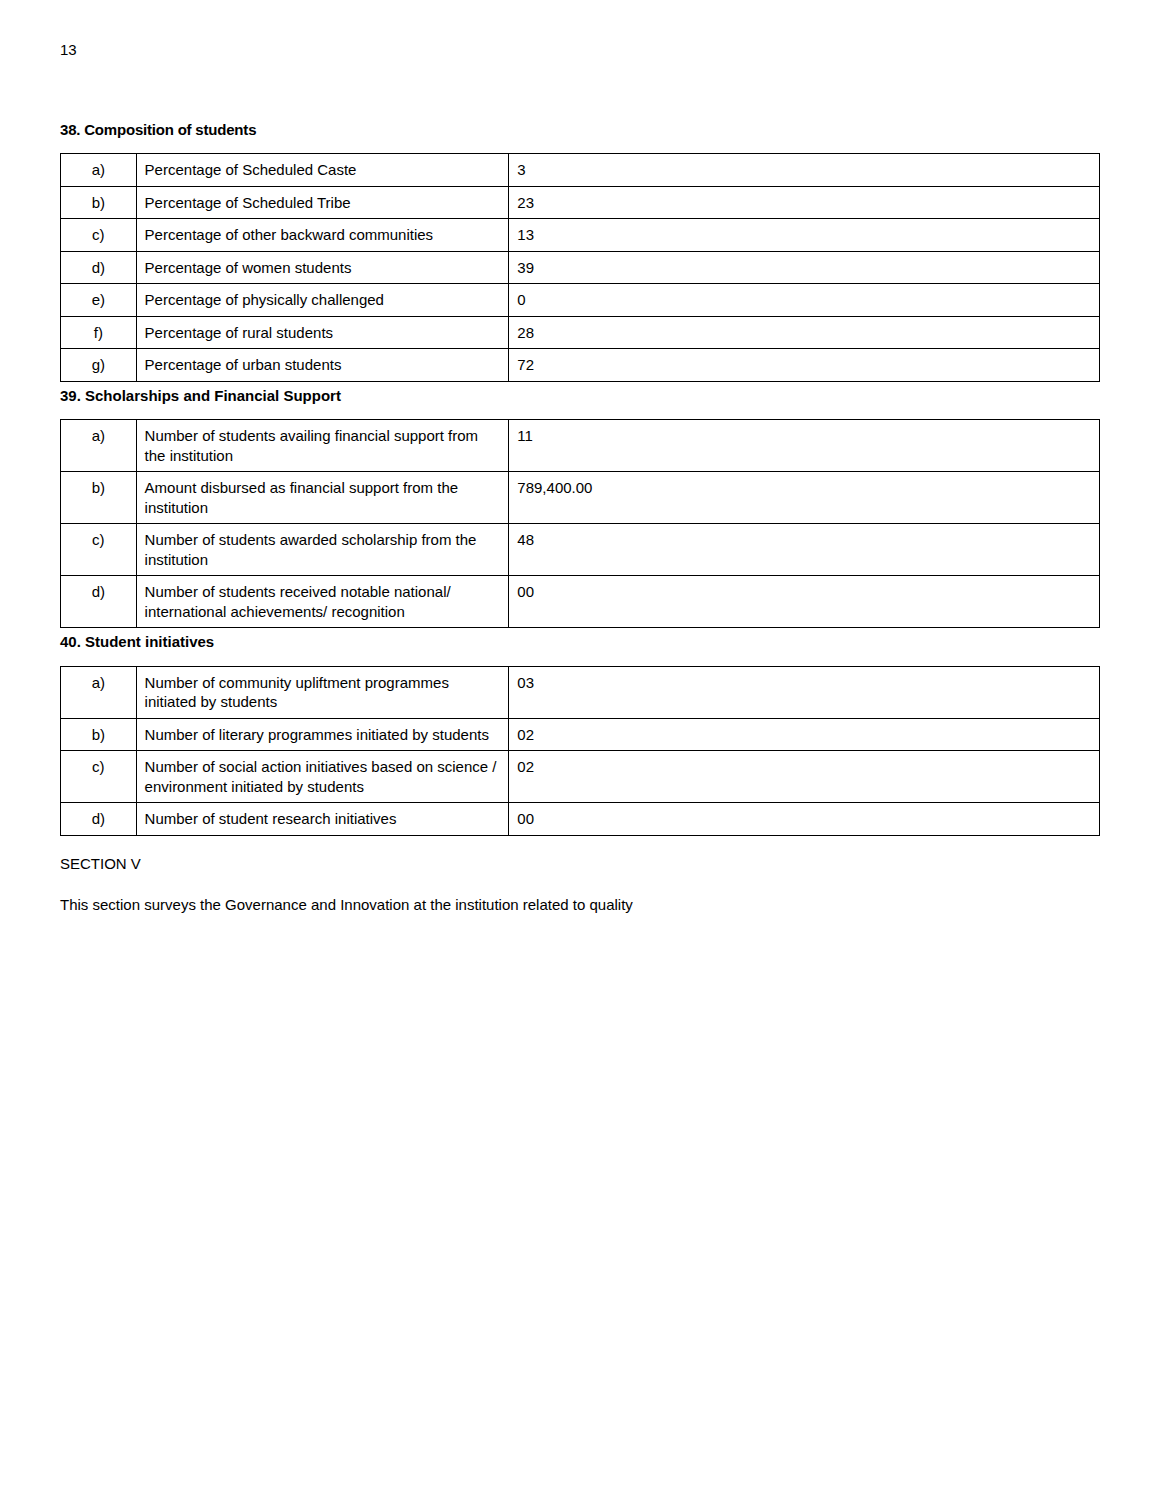13
38. Composition of students
| a) | Percentage of Scheduled Caste | 3 |
| b) | Percentage of Scheduled Tribe | 23 |
| c) | Percentage of other backward communities | 13 |
| d) | Percentage of women students | 39 |
| e) | Percentage of physically challenged | 0 |
| f) | Percentage of rural students | 28 |
| g) | Percentage of urban students | 72 |
39. Scholarships and Financial Support
| a) | Number of students availing financial support from the institution | 11 |
| b) | Amount disbursed as financial support from the institution | 789,400.00 |
| c) | Number of students awarded scholarship from the institution | 48 |
| d) | Number of students received notable national/ international achievements/ recognition | 00 |
40. Student initiatives
| a) | Number of community upliftment programmes initiated by students | 03 |
| b) | Number of literary programmes initiated by students | 02 |
| c) | Number of social action initiatives based on science / environment initiated by students | 02 |
| d) | Number of student research initiatives | 00 |
SECTION V
This section surveys the Governance and Innovation at the institution related to quality